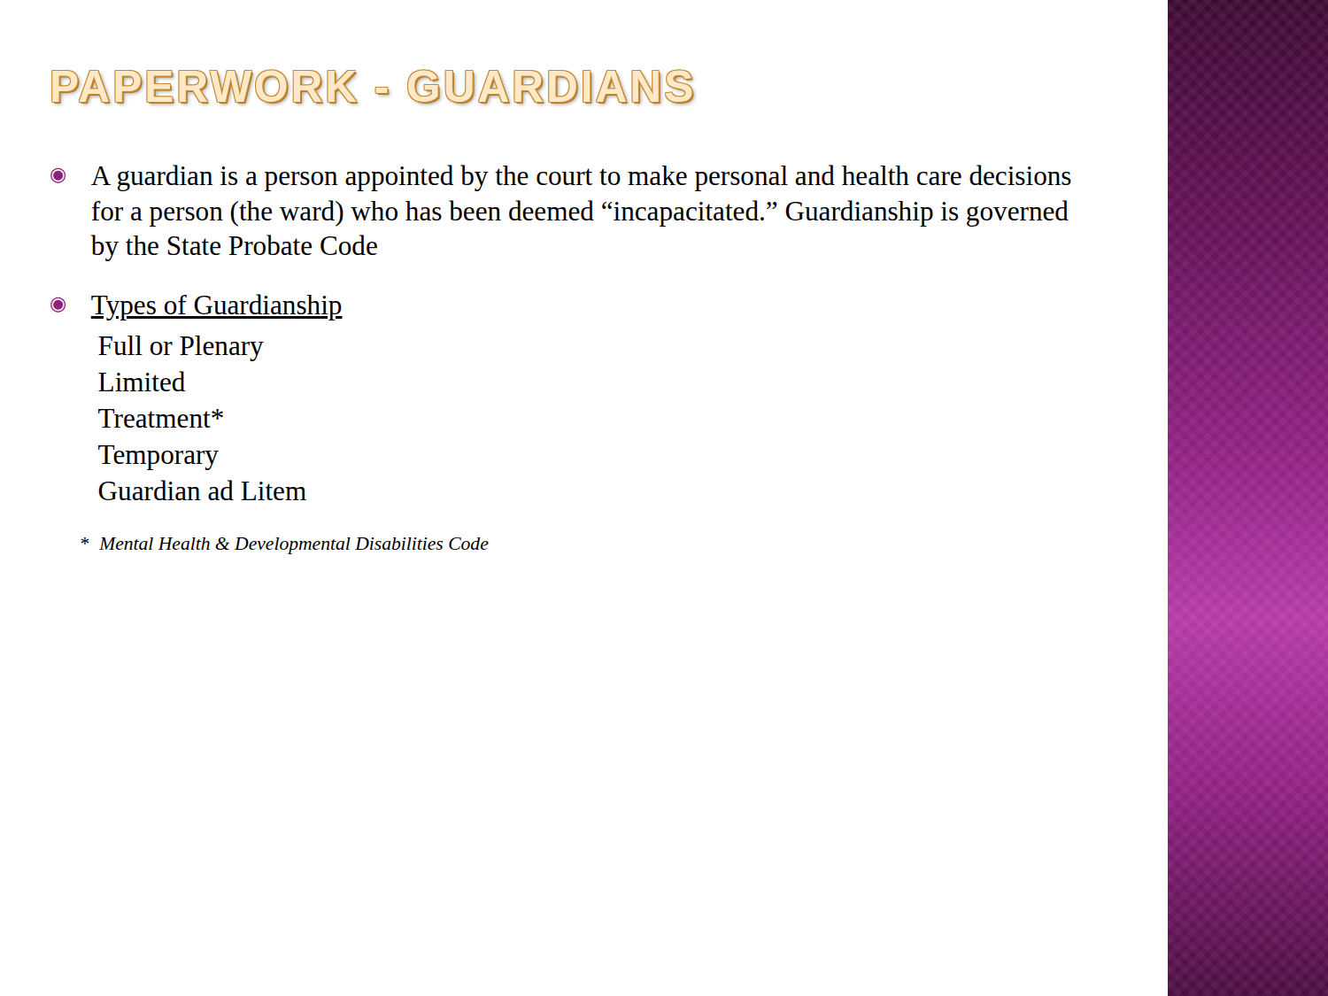Paperwork - Guardians
A guardian is a person appointed by the court to make personal and health care decisions for a person (the ward) who has been deemed “incapacitated.” Guardianship is governed by the State Probate Code
Types of Guardianship
Full or Plenary
Limited
Treatment*
Temporary
Guardian ad Litem
* Mental Health & Developmental Disabilities Code